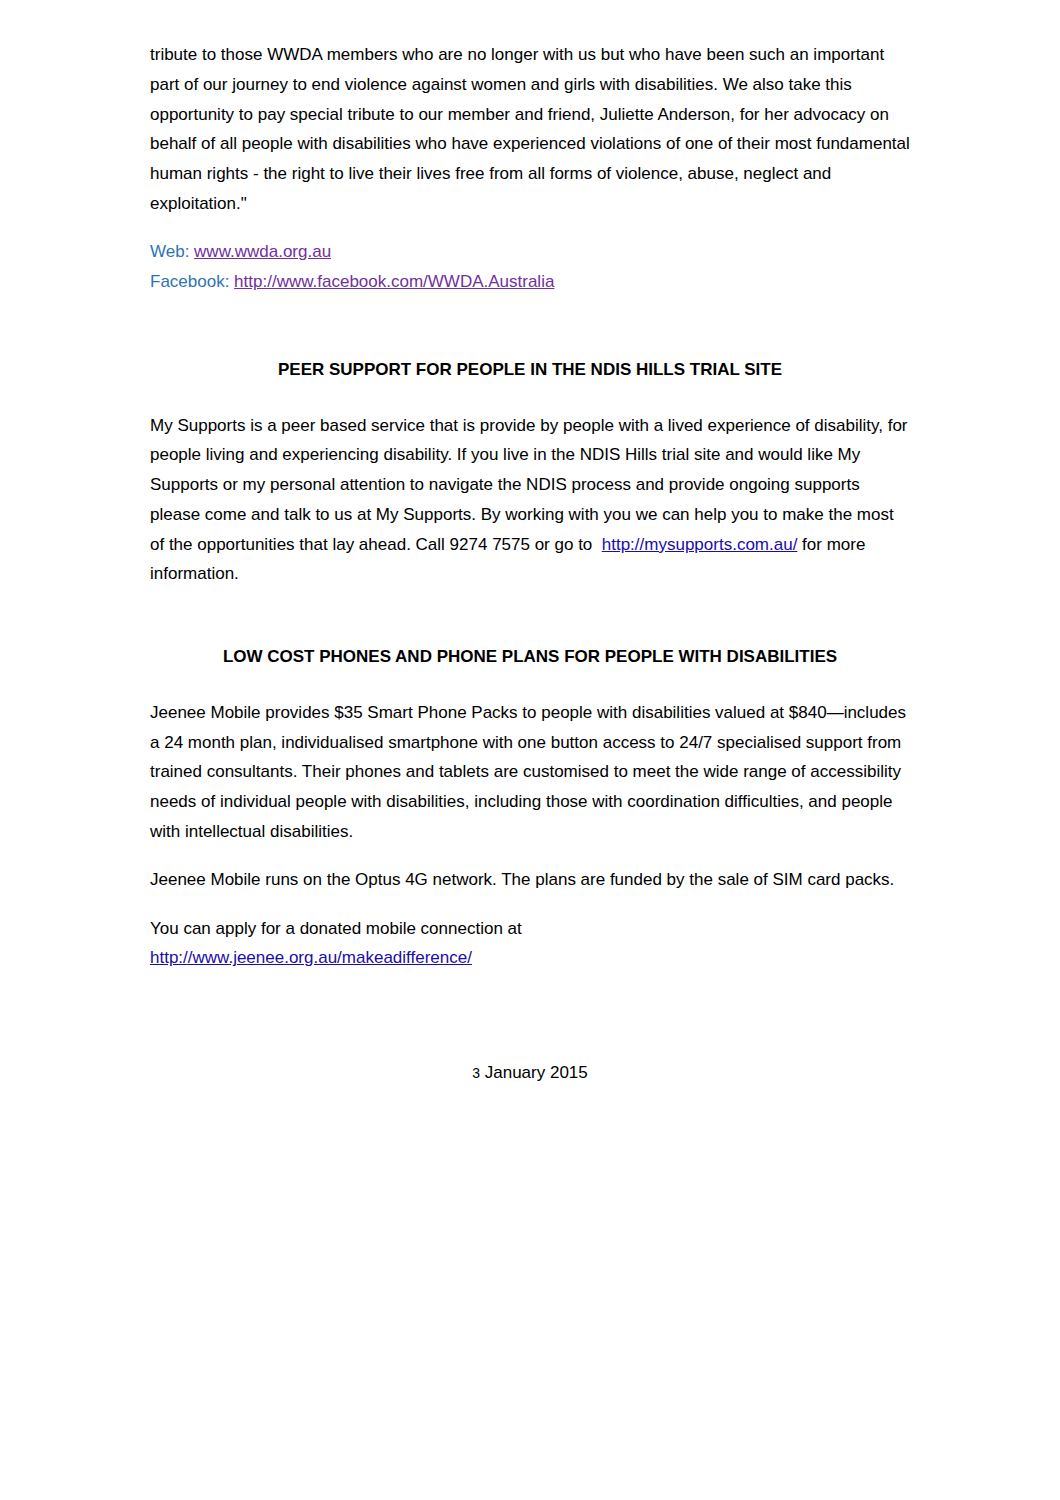tribute to those WWDA members who are no longer with us but who have been such an important part of our journey to end violence against women and girls with disabilities. We also take this opportunity to pay special tribute to our member and friend, Juliette Anderson, for her advocacy on behalf of all people with disabilities who have experienced violations of one of their most fundamental human rights - the right to live their lives free from all forms of violence, abuse, neglect and exploitation."
Web: www.wwda.org.au
Facebook: http://www.facebook.com/WWDA.Australia
PEER SUPPORT FOR PEOPLE IN THE NDIS HILLS TRIAL SITE
My Supports is a peer based service that is provide by people with a lived experience of disability, for people living and experiencing disability. If you live in the NDIS Hills trial site and would like My Supports or my personal attention to navigate the NDIS process and provide ongoing supports please come and talk to us at My Supports. By working with you we can help you to make the most of the opportunities that lay ahead. Call 9274 7575 or go to http://mysupports.com.au/ for more information.
LOW COST PHONES AND PHONE PLANS FOR PEOPLE WITH DISABILITIES
Jeenee Mobile provides $35 Smart Phone Packs to people with disabilities valued at $840—includes a 24 month plan, individualised smartphone with one button access to 24/7 specialised support from trained consultants. Their phones and tablets are customised to meet the wide range of accessibility needs of individual people with disabilities, including those with coordination difficulties, and people with intellectual disabilities.
Jeenee Mobile runs on the Optus 4G network. The plans are funded by the sale of SIM card packs.
You can apply for a donated mobile connection at
http://www.jeenee.org.au/makeadifference/
3 January 2015